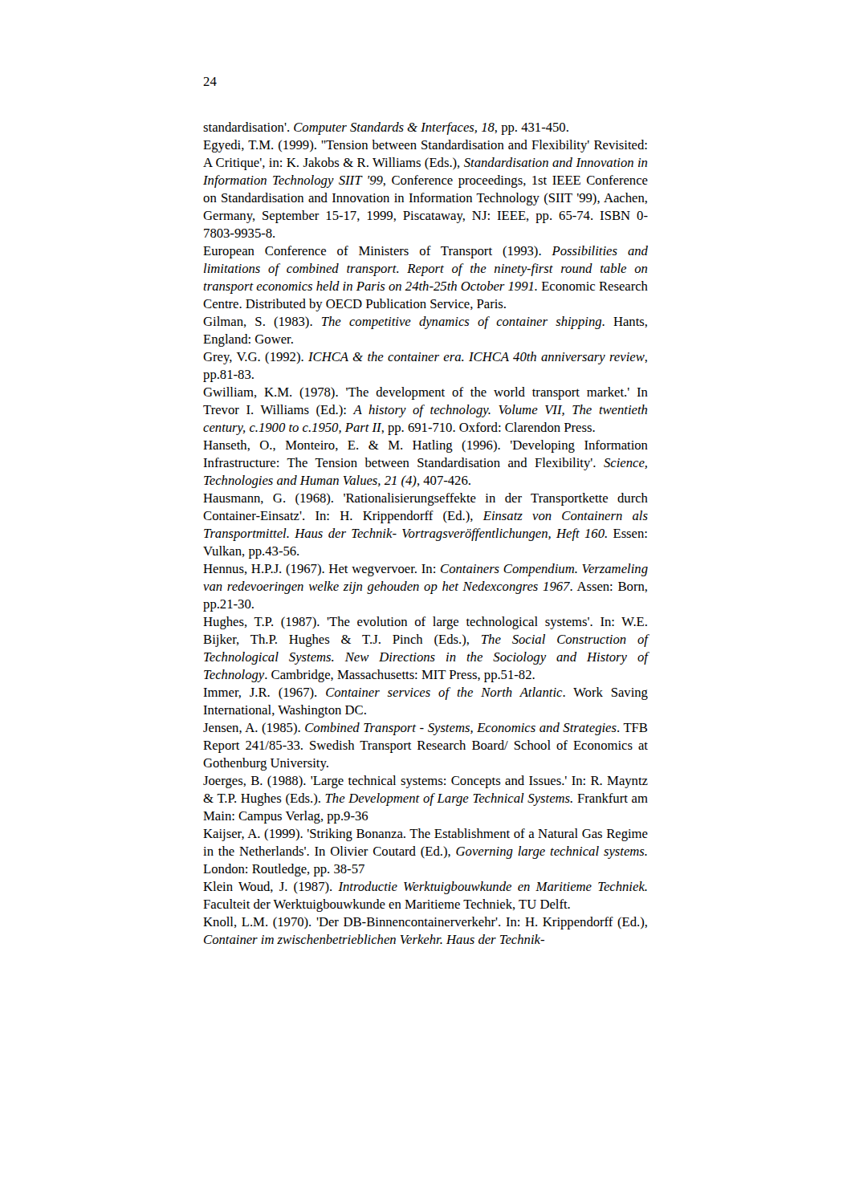24
standardisation'. Computer Standards & Interfaces, 18, pp. 431-450.
Egyedi, T.M. (1999). ''Tension between Standardisation and Flexibility' Revisited: A Critique', in: K. Jakobs & R. Williams (Eds.), Standardisation and Innovation in Information Technology SIIT '99, Conference proceedings, 1st IEEE Conference on Standardisation and Innovation in Information Technology (SIIT '99), Aachen, Germany, September 15-17, 1999, Piscataway, NJ: IEEE, pp. 65-74. ISBN 0-7803-9935-8.
European Conference of Ministers of Transport (1993). Possibilities and limitations of combined transport. Report of the ninety-first round table on transport economics held in Paris on 24th-25th October 1991. Economic Research Centre. Distributed by OECD Publication Service, Paris.
Gilman, S. (1983). The competitive dynamics of container shipping. Hants, England: Gower.
Grey, V.G. (1992). ICHCA & the container era. ICHCA 40th anniversary review, pp.81-83.
Gwilliam, K.M. (1978). 'The development of the world transport market.' In Trevor I. Williams (Ed.): A history of technology. Volume VII, The twentieth century, c.1900 to c.1950, Part II, pp. 691-710. Oxford: Clarendon Press.
Hanseth, O., Monteiro, E. & M. Hatling (1996). 'Developing Information Infrastructure: The Tension between Standardisation and Flexibility'. Science, Technologies and Human Values, 21 (4), 407-426.
Hausmann, G. (1968). 'Rationalisierungseffekte in der Transportkette durch Container-Einsatz'. In: H. Krippendorff (Ed.), Einsatz von Containern als Transportmittel. Haus der Technik- Vortragsveröffentlichungen, Heft 160. Essen: Vulkan, pp.43-56.
Hennus, H.P.J. (1967). Het wegvervoer. In: Containers Compendium. Verzameling van redevoeringen welke zijn gehouden op het Nedexcongres 1967. Assen: Born, pp.21-30.
Hughes, T.P. (1987). 'The evolution of large technological systems'. In: W.E. Bijker, Th.P. Hughes & T.J. Pinch (Eds.), The Social Construction of Technological Systems. New Directions in the Sociology and History of Technology. Cambridge, Massachusetts: MIT Press, pp.51-82.
Immer, J.R. (1967). Container services of the North Atlantic. Work Saving International, Washington DC.
Jensen, A. (1985). Combined Transport - Systems, Economics and Strategies. TFB Report 241/85-33. Swedish Transport Research Board/ School of Economics at Gothenburg University.
Joerges, B. (1988). 'Large technical systems: Concepts and Issues.' In: R. Mayntz & T.P. Hughes (Eds.). The Development of Large Technical Systems. Frankfurt am Main: Campus Verlag, pp.9-36
Kaijser, A. (1999). 'Striking Bonanza. The Establishment of a Natural Gas Regime in the Netherlands'. In Olivier Coutard (Ed.), Governing large technical systems. London: Routledge, pp. 38-57
Klein Woud, J. (1987). Introductie Werktuigbouwkunde en Maritieme Techniek. Faculteit der Werktuigbouwkunde en Maritieme Techniek, TU Delft.
Knoll, L.M. (1970). 'Der DB-Binnencontainerverkehr'. In: H. Krippendorff (Ed.), Container im zwischenbetrieblichen Verkehr. Haus der Technik-